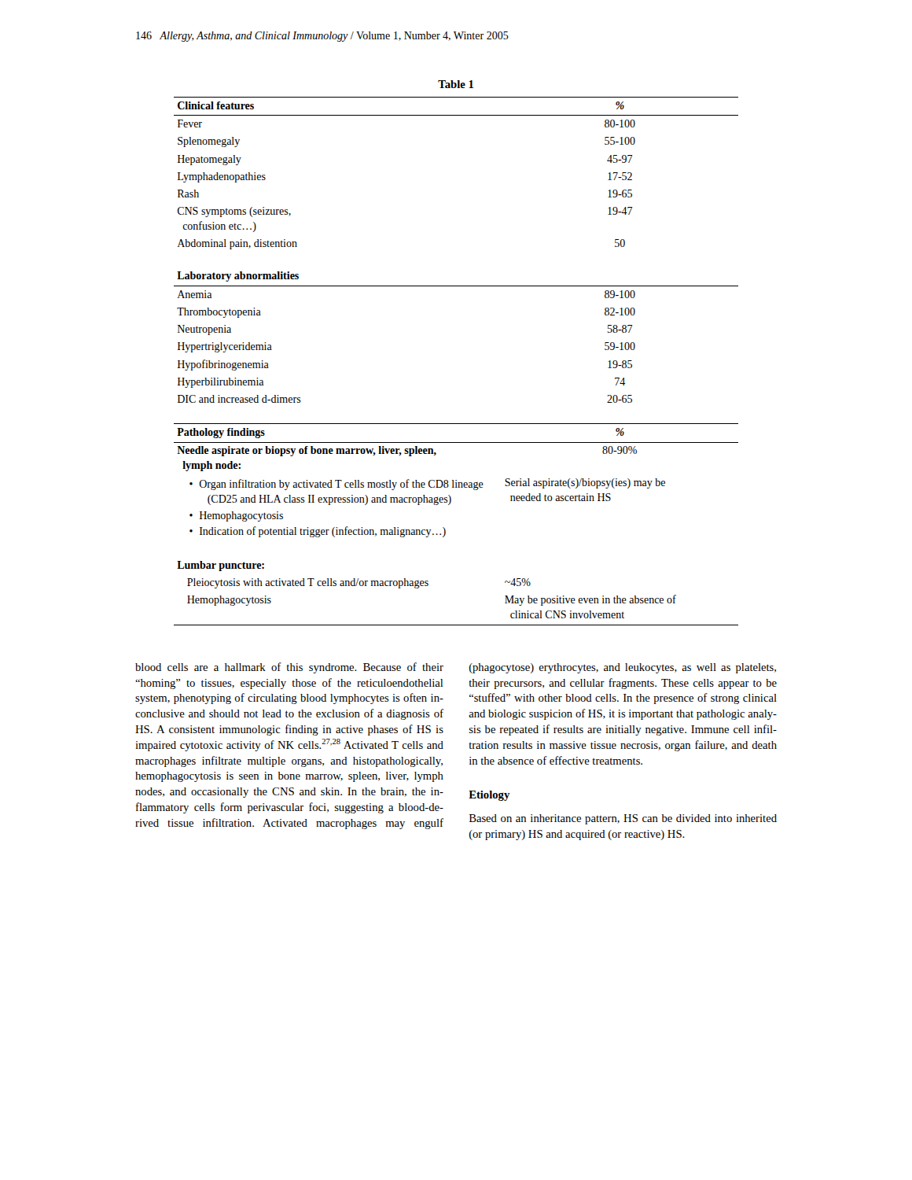146 Allergy, Asthma, and Clinical Immunology / Volume 1, Number 4, Winter 2005
Table 1
| Clinical features | % |
| --- | --- |
| Fever | 80-100 |
| Splenomegaly | 55-100 |
| Hepatomegaly | 45-97 |
| Lymphadenopathies | 17-52 |
| Rash | 19-65 |
| CNS symptoms (seizures, confusion etc…) | 19-47 |
| Abdominal pain, distention | 50 |
| Laboratory abnormalities | |
| Anemia | 89-100 |
| Thrombocytopenia | 82-100 |
| Neutropenia | 58-87 |
| Hypertriglyceridemia | 59-100 |
| Hypofibrinogenemia | 19-85 |
| Hyperbilirubinemia | 74 |
| DIC and increased d-dimers | 20-65 |
| Pathology findings | % |
| Needle aspirate or biopsy of bone marrow, liver, spleen, lymph node: | 80-90% |
| Organ infiltration by activated T cells mostly of the CD8 lineage (CD25 and HLA class II expression) and macrophages) Hemophagocytosis Indication of potential trigger (infection, malignancy…) | Serial aspirate(s)/biopsy(ies) may be needed to ascertain HS |
| Lumbar puncture: | |
| Pleiocytosis with activated T cells and/or macrophages | ~45% |
| Hemophagocytosis | May be positive even in the absence of clinical CNS involvement |
blood cells are a hallmark of this syndrome. Because of their “homing” to tissues, especially those of the reticuloendothelial system, phenotyping of circulating blood lymphocytes is often inconclusive and should not lead to the exclusion of a diagnosis of HS. A consistent immunologic finding in active phases of HS is impaired cytotoxic activity of NK cells.27,28 Activated T cells and macrophages infiltrate multiple organs, and histopathologically, hemophagocytosis is seen in bone marrow, spleen, liver, lymph nodes, and occasionally the CNS and skin. In the brain, the inflammatory cells form perivascular foci, suggesting a blood-derived tissue infiltration. Activated macrophages may engulf (phagocytose) erythrocytes, and leukocytes, as well as platelets, their precursors, and cellular fragments. These cells appear to be “stuffed” with other blood cells. In the presence of strong clinical and biologic suspicion of HS, it is important that pathologic analysis be repeated if results are initially negative. Immune cell infiltration results in massive tissue necrosis, organ failure, and death in the absence of effective treatments.
Etiology
Based on an inheritance pattern, HS can be divided into inherited (or primary) HS and acquired (or reactive) HS.